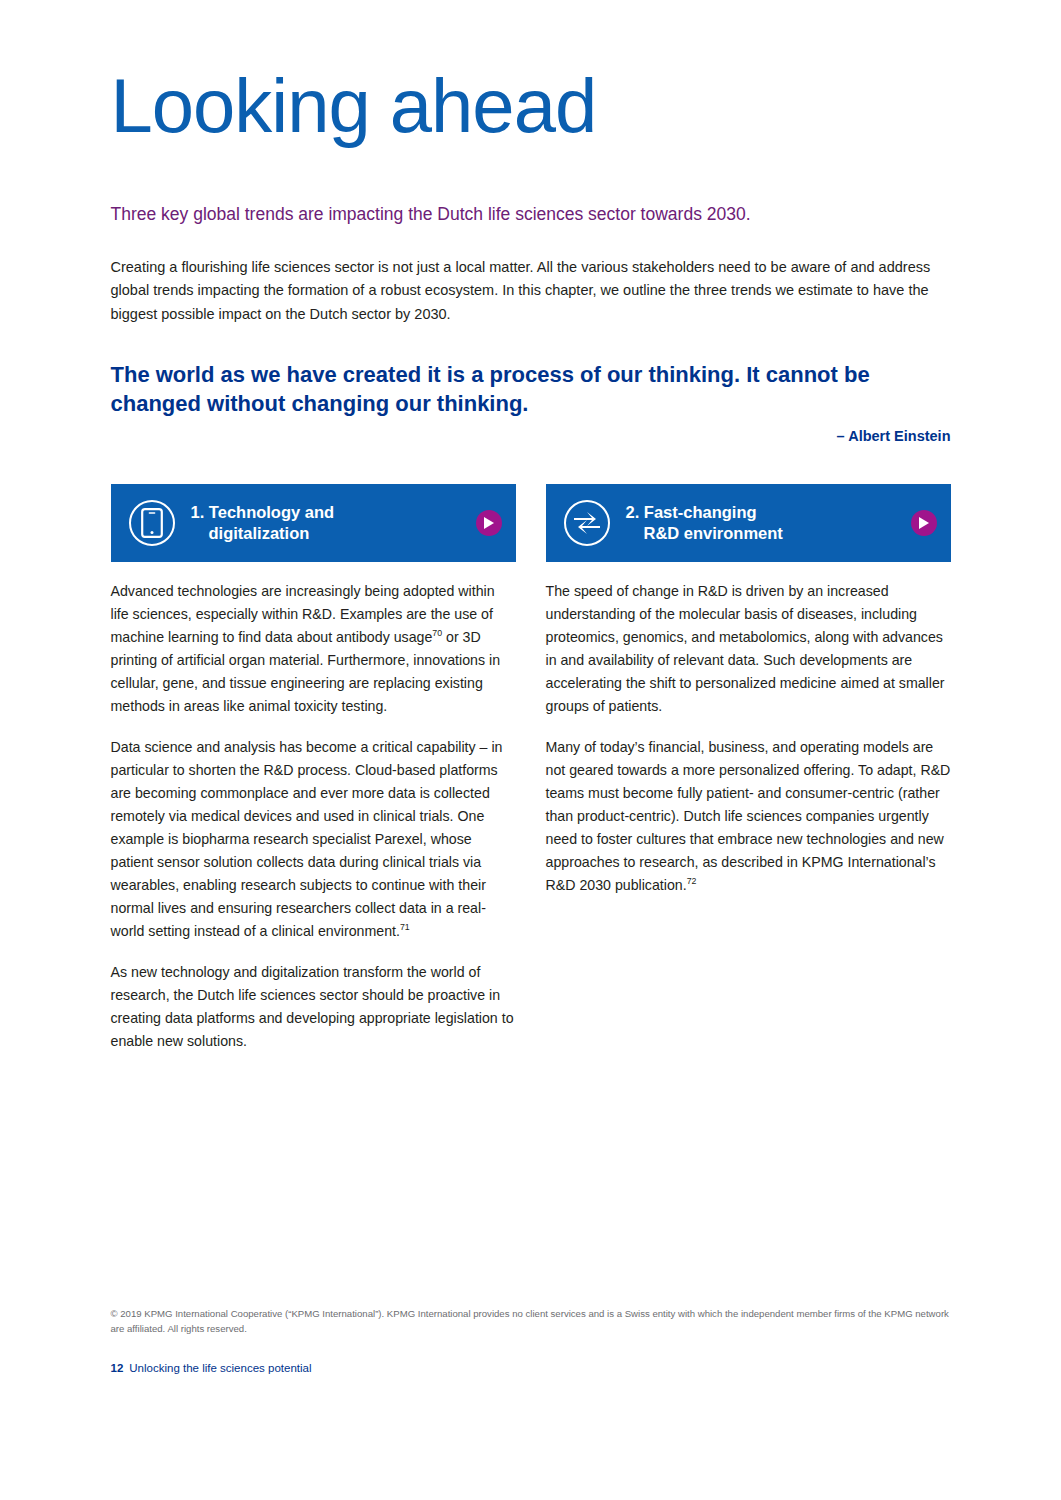Looking ahead
Three key global trends are impacting the Dutch life sciences sector towards 2030.
Creating a flourishing life sciences sector is not just a local matter. All the various stakeholders need to be aware of and address global trends impacting the formation of a robust ecosystem. In this chapter, we outline the three trends we estimate to have the biggest possible impact on the Dutch sector by 2030.
The world as we have created it is a process of our thinking. It cannot be changed without changing our thinking.
– Albert Einstein
1. Technology and digitalization
Advanced technologies are increasingly being adopted within life sciences, especially within R&D. Examples are the use of machine learning to find data about antibody usage70 or 3D printing of artificial organ material. Furthermore, innovations in cellular, gene, and tissue engineering are replacing existing methods in areas like animal toxicity testing.
Data science and analysis has become a critical capability – in particular to shorten the R&D process. Cloud-based platforms are becoming commonplace and ever more data is collected remotely via medical devices and used in clinical trials. One example is biopharma research specialist Parexel, whose patient sensor solution collects data during clinical trials via wearables, enabling research subjects to continue with their normal lives and ensuring researchers collect data in a real-world setting instead of a clinical environment.71
As new technology and digitalization transform the world of research, the Dutch life sciences sector should be proactive in creating data platforms and developing appropriate legislation to enable new solutions.
2. Fast-changing R&D environment
The speed of change in R&D is driven by an increased understanding of the molecular basis of diseases, including proteomics, genomics, and metabolomics, along with advances in and availability of relevant data. Such developments are accelerating the shift to personalized medicine aimed at smaller groups of patients.
Many of today’s financial, business, and operating models are not geared towards a more personalized offering. To adapt, R&D teams must become fully patient- and consumer-centric (rather than product-centric). Dutch life sciences companies urgently need to foster cultures that embrace new technologies and new approaches to research, as described in KPMG International’s R&D 2030 publication.72
© 2019 KPMG International Cooperative (“KPMG International”). KPMG International provides no client services and is a Swiss entity with which the independent member firms of the KPMG network are affiliated. All rights reserved.
12 Unlocking the life sciences potential